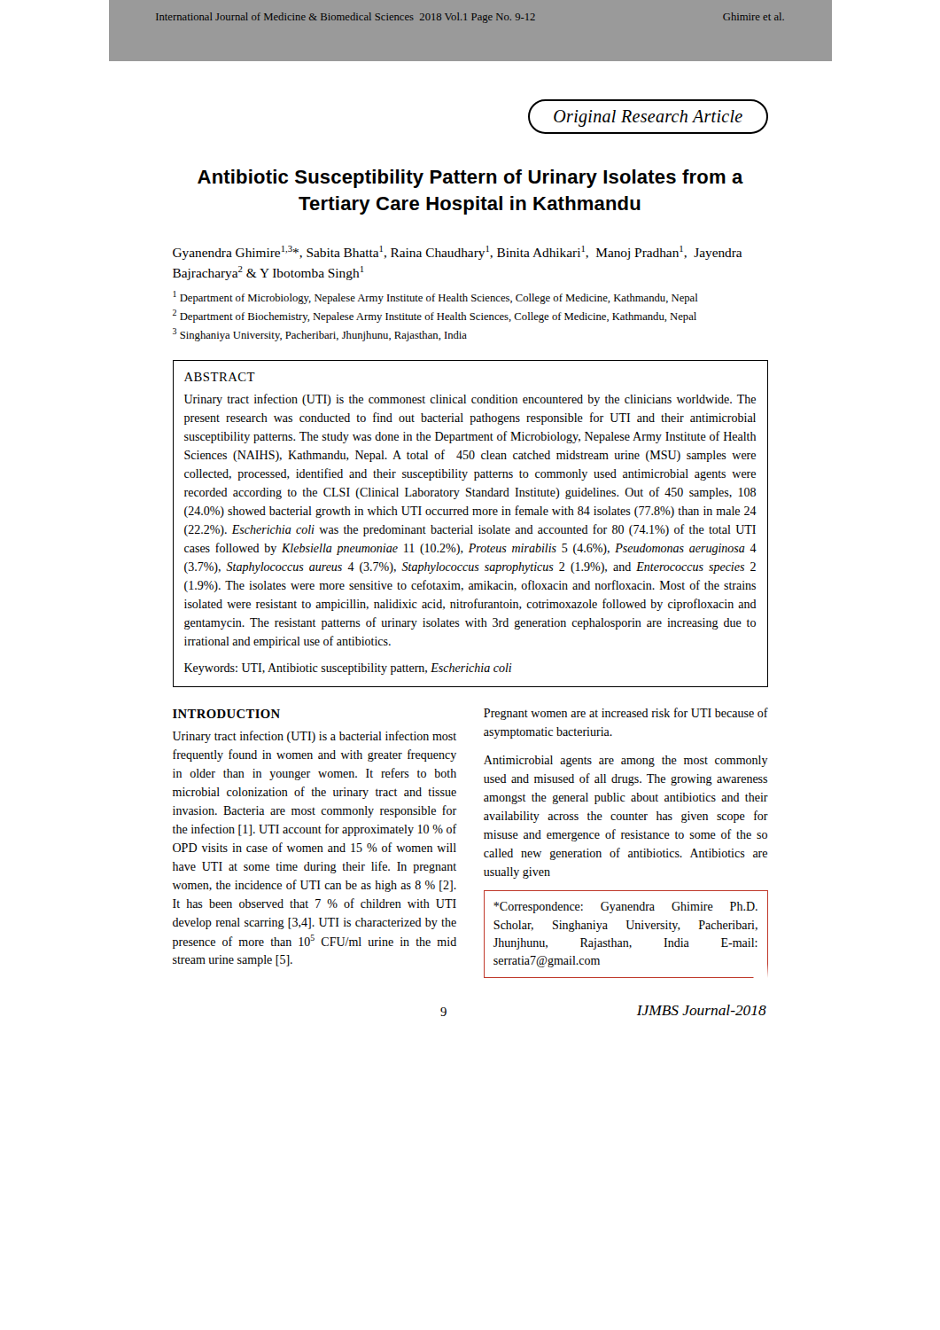International Journal of Medicine & Biomedical Sciences 2018 Vol.1 Page No. 9-12
Ghimire et al.
Original Research Article
Antibiotic Susceptibility Pattern of Urinary Isolates from a Tertiary Care Hospital in Kathmandu
Gyanendra Ghimire1,3*, Sabita Bhatta1, Raina Chaudhary1, Binita Adhikari1, Manoj Pradhan1, Jayendra Bajracharya2 & Y Ibotomba Singh1
1 Department of Microbiology, Nepalese Army Institute of Health Sciences, College of Medicine, Kathmandu, Nepal
2 Department of Biochemistry, Nepalese Army Institute of Health Sciences, College of Medicine, Kathmandu, Nepal
3 Singhaniya University, Pacheribari, Jhunjhunu, Rajasthan, India
ABSTRACT
Urinary tract infection (UTI) is the commonest clinical condition encountered by the clinicians worldwide. The present research was conducted to find out bacterial pathogens responsible for UTI and their antimicrobial susceptibility patterns. The study was done in the Department of Microbiology, Nepalese Army Institute of Health Sciences (NAIHS), Kathmandu, Nepal. A total of 450 clean catched midstream urine (MSU) samples were collected, processed, identified and their susceptibility patterns to commonly used antimicrobial agents were recorded according to the CLSI (Clinical Laboratory Standard Institute) guidelines. Out of 450 samples, 108 (24.0%) showed bacterial growth in which UTI occurred more in female with 84 isolates (77.8%) than in male 24 (22.2%). Escherichia coli was the predominant bacterial isolate and accounted for 80 (74.1%) of the total UTI cases followed by Klebsiella pneumoniae 11 (10.2%), Proteus mirabilis 5 (4.6%), Pseudomonas aeruginosa 4 (3.7%), Staphylococcus aureus 4 (3.7%), Staphylococcus saprophyticus 2 (1.9%), and Enterococcus species 2 (1.9%). The isolates were more sensitive to cefotaxim, amikacin, ofloxacin and norfloxacin. Most of the strains isolated were resistant to ampicillin, nalidixic acid, nitrofurantoin, cotrimoxazole followed by ciprofloxacin and gentamycin. The resistant patterns of urinary isolates with 3rd generation cephalosporin are increasing due to irrational and empirical use of antibiotics.
Keywords: UTI, Antibiotic susceptibility pattern, Escherichia coli
INTRODUCTION
Urinary tract infection (UTI) is a bacterial infection most frequently found in women and with greater frequency in older than in younger women. It refers to both microbial colonization of the urinary tract and tissue invasion. Bacteria are most commonly responsible for the infection [1]. UTI account for approximately 10 % of OPD visits in case of women and 15 % of women will have UTI at some time during their life. In pregnant women, the incidence of UTI can be as high as 8 % [2]. It has been observed that 7 % of children with UTI develop renal scarring [3,4]. UTI is characterized by the presence of more than 105 CFU/ml urine in the mid stream urine sample [5].
Pregnant women are at increased risk for UTI because of asymptomatic bacteriuria.
Antimicrobial agents are among the most commonly used and misused of all drugs. The growing awareness amongst the general public about antibiotics and their availability across the counter has given scope for misuse and emergence of resistance to some of the so called new generation of antibiotics. Antibiotics are usually given
*Correspondence: Gyanendra Ghimire Ph.D. Scholar, Singhaniya University, Pacheribari, Jhunjhunu, Rajasthan, India E-mail: serratia7@gmail.com
9
IJMBS Journal-2018